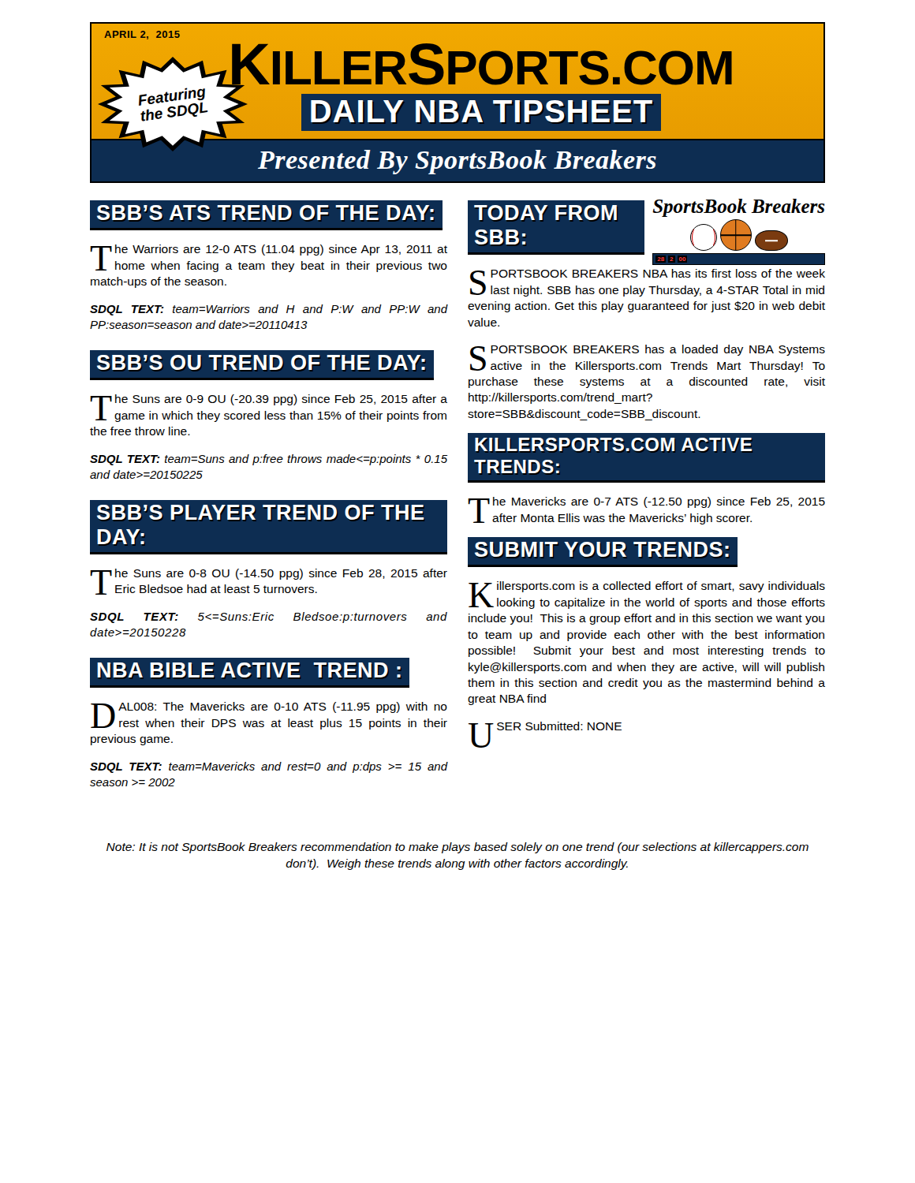APRIL 2, 2015
Featuring
the SDQL
KILLERSPORTS.COM
Daily NBA Tipsheet
Presented By SportsBook Breakers
SBB’s ATS Trend of the Day:
The Warriors are 12-0 ATS (11.04 ppg) since Apr 13, 2011 at home when facing a team they beat in their previous two match-ups of the season.
SDQL TEXT: team=Warriors and H and P:W and PP:W and PP:season=season and date>=20110413
SBB’s OU Trend of the Day:
The Suns are 0-9 OU (-20.39 ppg) since Feb 25, 2015 after a game in which they scored less than 15% of their points from the free throw line.
SDQL TEXT: team=Suns and p:free throws made<=p:points * 0.15 and date>=20150225
SBB’s Player Trend of the Day:
The Suns are 0-8 OU (-14.50 ppg) since Feb 28, 2015 after Eric Bledsoe had at least 5 turnovers.
SDQL TEXT: 5<=Suns:Eric Bledsoe:p:turnovers and date>=20150228
NBA Bible Active Trend :
DAL008: The Mavericks are 0-10 ATS (-11.95 ppg) with no rest when their DPS was at least plus 15 points in their previous game.
SDQL TEXT: team=Mavericks and rest=0 and p:dps >= 15 and season >= 2002
Today From SBB:
SportsBook Breakers
28200
SPORTSBOOK BREAKERS NBA has its first loss of the week last night. SBB has one play Thursday, a 4-STAR Total in mid evening action. Get this play guaranteed for just $20 in web debit value.
SPORTSBOOK BREAKERS has a loaded day NBA Systems active in the Killersports.com Trends Mart Thursday! To purchase these systems at a discounted rate, visit http://killersports.com/trend_mart?store=SBB&discount_code=SBB_discount.
Killersports.com Active Trends:
The Mavericks are 0-7 ATS (-12.50 ppg) since Feb 25, 2015 after Monta Ellis was the Mavericks’ high scorer.
Submit Your Trends:
Killersports.com is a collected effort of smart, savy individuals looking to capitalize in the world of sports and those efforts include you! This is a group effort and in this section we want you to team up and provide each other with the best information possible! Submit your best and most interesting trends to kyle@killersports.com and when they are active, will will publish them in this section and credit you as the mastermind behind a great NBA find
USER Submitted: NONE
Note: It is not SportsBook Breakers recommendation to make plays based solely on one trend (our selections at killercappers.com don’t). Weigh these trends along with other factors accordingly.